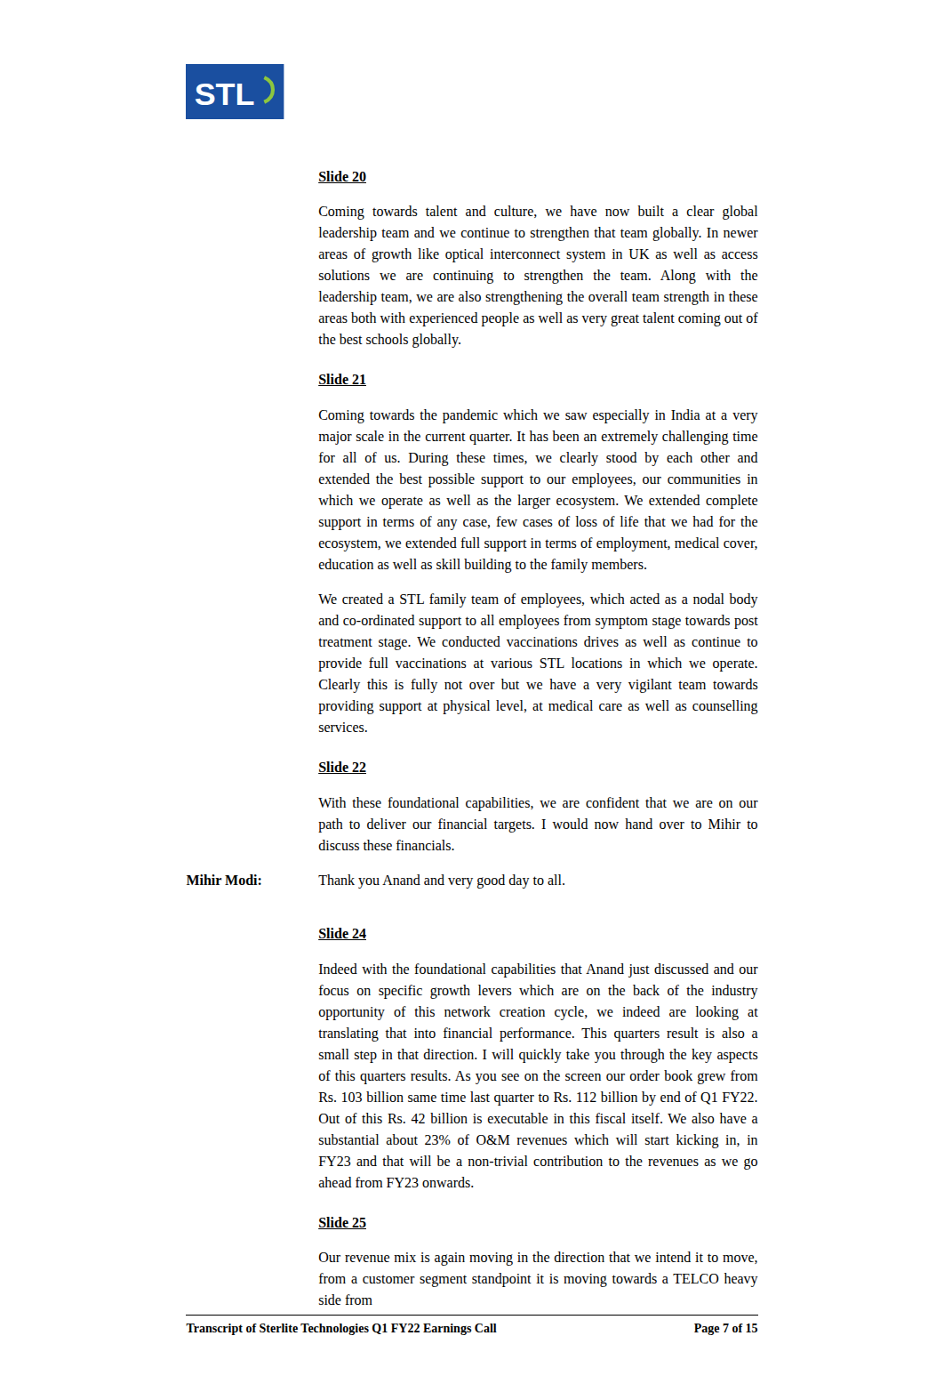STL
Slide 20
Coming towards talent and culture, we have now built a clear global leadership team and we continue to strengthen that team globally. In newer areas of growth like optical interconnect system in UK as well as access solutions we are continuing to strengthen the team. Along with the leadership team, we are also strengthening the overall team strength in these areas both with experienced people as well as very great talent coming out of the best schools globally.
Slide 21
Coming towards the pandemic which we saw especially in India at a very major scale in the current quarter. It has been an extremely challenging time for all of us. During these times, we clearly stood by each other and extended the best possible support to our employees, our communities in which we operate as well as the larger ecosystem. We extended complete support in terms of any case, few cases of loss of life that we had for the ecosystem, we extended full support in terms of employment, medical cover, education as well as skill building to the family members.
We created a STL family team of employees, which acted as a nodal body and co-ordinated support to all employees from symptom stage towards post treatment stage. We conducted vaccinations drives as well as continue to provide full vaccinations at various STL locations in which we operate. Clearly this is fully not over but we have a very vigilant team towards providing support at physical level, at medical care as well as counselling services.
Slide 22
With these foundational capabilities, we are confident that we are on our path to deliver our financial targets. I would now hand over to Mihir to discuss these financials.
Mihir Modi:
Thank you Anand and very good day to all.
Slide 24
Indeed with the foundational capabilities that Anand just discussed and our focus on specific growth levers which are on the back of the industry opportunity of this network creation cycle, we indeed are looking at translating that into financial performance. This quarters result is also a small step in that direction. I will quickly take you through the key aspects of this quarters results. As you see on the screen our order book grew from Rs. 103 billion same time last quarter to Rs. 112 billion by end of Q1 FY22. Out of this Rs. 42 billion is executable in this fiscal itself. We also have a substantial about 23% of O&M revenues which will start kicking in, in FY23 and that will be a non-trivial contribution to the revenues as we go ahead from FY23 onwards.
Slide 25
Our revenue mix is again moving in the direction that we intend it to move, from a customer segment standpoint it is moving towards a TELCO heavy side from
Transcript of Sterlite Technologies Q1 FY22 Earnings Call Page 7 of 15